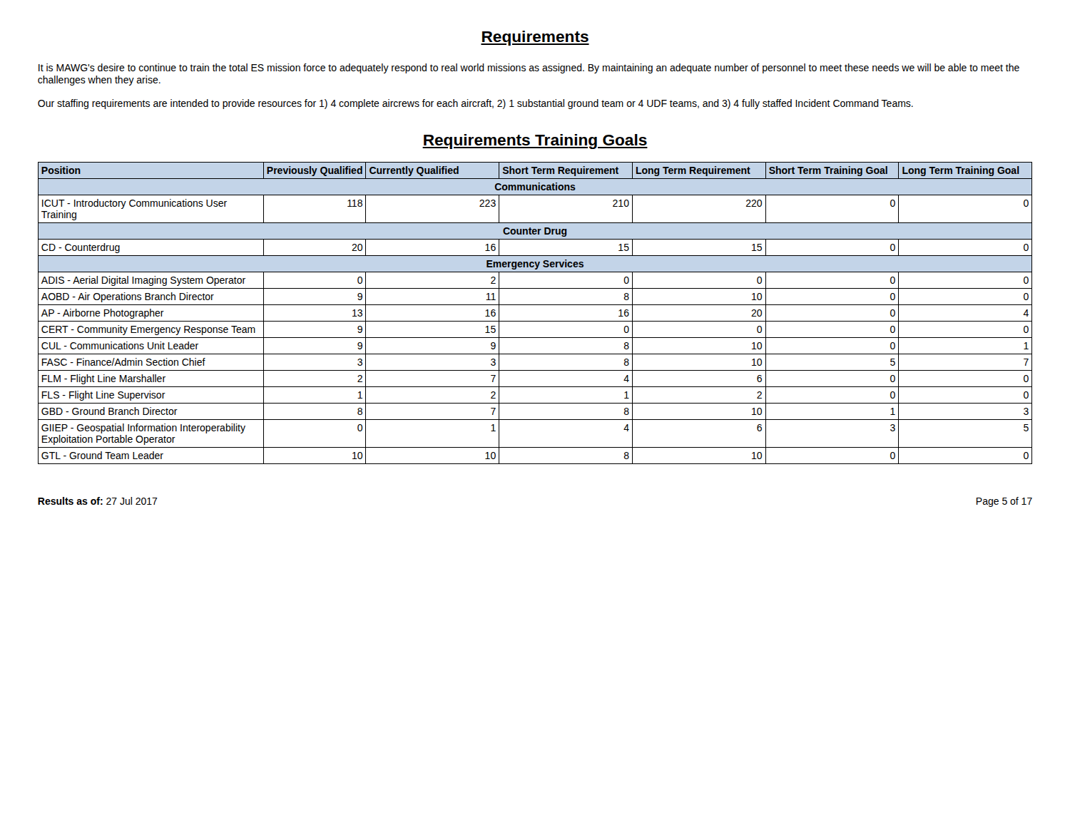Requirements
It is MAWG's desire to continue to train the total ES mission force to adequately respond to real world missions as assigned. By maintaining an adequate number of personnel to meet these needs we will be able to meet the challenges when they arise.
Our staffing requirements are intended to provide resources for 1) 4 complete aircrews for each aircraft, 2) 1 substantial ground team or 4 UDF teams, and 3) 4 fully staffed Incident Command Teams.
Requirements Training Goals
| Position | Previously Qualified | Currently Qualified | Short Term Requirement | Long Term Requirement | Short Term Training Goal | Long Term Training Goal |
| --- | --- | --- | --- | --- | --- | --- |
| Communications |
| ICUT - Introductory Communications User Training | 118 | 223 | 210 | 220 | 0 | 0 |
| Counter Drug |
| CD - Counterdrug | 20 | 16 | 15 | 15 | 0 | 0 |
| Emergency Services |
| ADIS - Aerial Digital Imaging System Operator | 0 | 2 | 0 | 0 | 0 | 0 |
| AOBD - Air Operations Branch Director | 9 | 11 | 8 | 10 | 0 | 0 |
| AP - Airborne Photographer | 13 | 16 | 16 | 20 | 0 | 4 |
| CERT - Community Emergency Response Team | 9 | 15 | 0 | 0 | 0 | 0 |
| CUL - Communications Unit Leader | 9 | 9 | 8 | 10 | 0 | 1 |
| FASC - Finance/Admin Section Chief | 3 | 3 | 8 | 10 | 5 | 7 |
| FLM - Flight Line Marshaller | 2 | 7 | 4 | 6 | 0 | 0 |
| FLS - Flight Line Supervisor | 1 | 2 | 1 | 2 | 0 | 0 |
| GBD - Ground Branch Director | 8 | 7 | 8 | 10 | 1 | 3 |
| GIIEP - Geospatial Information Interoperability Exploitation Portable Operator | 0 | 1 | 4 | 6 | 3 | 5 |
| GTL - Ground Team Leader | 10 | 10 | 8 | 10 | 0 | 0 |
Results as of: 27 Jul 2017
Page 5 of 17